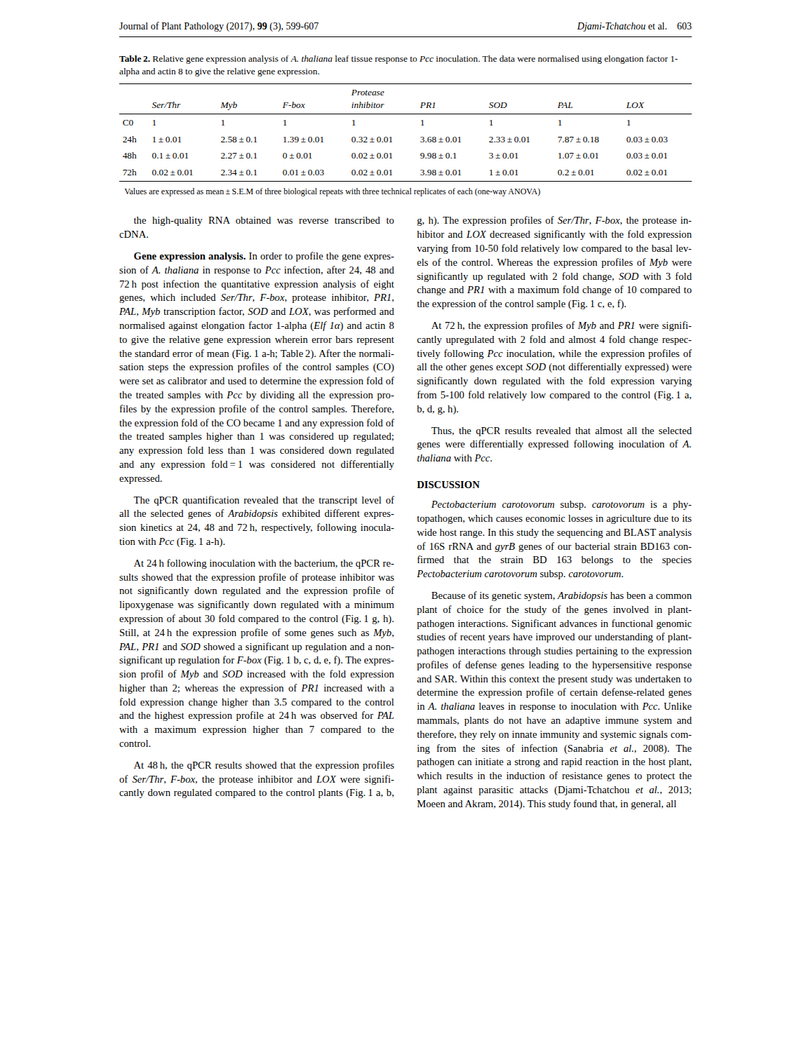Journal of Plant Pathology (2017), 99 (3), 599-607
Djami-Tchatchou et al. 603
Table 2. Relative gene expression analysis of A. thaliana leaf tissue response to Pcc inoculation. The data were normalised using elongation factor 1-alpha and actin 8 to give the relative gene expression.
| | Ser/Thr | Myb | F-box | Protease inhibitor | PR1 | SOD | PAL | LOX |
| --- | --- | --- | --- | --- | --- | --- | --- | --- |
| C0 | 1 | 1 | 1 | 1 | 1 | 1 | 1 | 1 |
| 24h | 1 ± 0.01 | 2.58 ± 0.1 | 1.39 ± 0.01 | 0.32 ± 0.01 | 3.68 ± 0.01 | 2.33 ± 0.01 | 7.87 ± 0.18 | 0.03 ± 0.03 |
| 48h | 0.1 ± 0.01 | 2.27 ± 0.1 | 0 ± 0.01 | 0.02 ± 0.01 | 9.98 ± 0.1 | 3 ± 0.01 | 1.07 ± 0.01 | 0.03 ± 0.01 |
| 72h | 0.02 ± 0.01 | 2.34 ± 0.1 | 0.01 ± 0.03 | 0.02 ± 0.01 | 3.98 ± 0.01 | 1 ± 0.01 | 0.2 ± 0.01 | 0.02 ± 0.01 |
Values are expressed as mean ± S.E.M of three biological repeats with three technical replicates of each (one-way ANOVA)
the high-quality RNA obtained was reverse transcribed to cDNA.
Gene expression analysis. In order to profile the gene expression of A. thaliana in response to Pcc infection, after 24, 48 and 72 h post infection the quantitative expression analysis of eight genes, which included Ser/Thr, F-box, protease inhibitor, PR1, PAL, Myb transcription factor, SOD and LOX, was performed and normalised against elongation factor 1-alpha (Elf 1α) and actin 8 to give the relative gene expression wherein error bars represent the standard error of mean (Fig. 1 a-h; Table 2). After the normalisation steps the expression profiles of the control samples (CO) were set as calibrator and used to determine the expression fold of the treated samples with Pcc by dividing all the expression profiles by the expression profile of the control samples. Therefore, the expression fold of the CO became 1 and any expression fold of the treated samples higher than 1 was considered up regulated; any expression fold less than 1 was considered down regulated and any expression fold = 1 was considered not differentially expressed.
The qPCR quantification revealed that the transcript level of all the selected genes of Arabidopsis exhibited different expression kinetics at 24, 48 and 72 h, respectively, following inoculation with Pcc (Fig. 1 a-h).
At 24 h following inoculation with the bacterium, the qPCR results showed that the expression profile of protease inhibitor was not significantly down regulated and the expression profile of lipoxygenase was significantly down regulated with a minimum expression of about 30 fold compared to the control (Fig. 1 g, h). Still, at 24 h the expression profile of some genes such as Myb, PAL, PR1 and SOD showed a significant up regulation and a non-significant up regulation for F-box (Fig. 1 b, c, d, e, f). The expression profil of Myb and SOD increased with the fold expression higher than 2; whereas the expression of PR1 increased with a fold expression change higher than 3.5 compared to the control and the highest expression profile at 24 h was observed for PAL with a maximum expression higher than 7 compared to the control.
At 48 h, the qPCR results showed that the expression profiles of Ser/Thr, F-box, the protease inhibitor and LOX were significantly down regulated compared to the control plants (Fig. 1 a, b, g, h). The expression profiles of Ser/Thr, F-box, the protease inhibitor and LOX decreased significantly with the fold expression varying from 10-50 fold relatively low compared to the basal levels of the control. Whereas the expression profiles of Myb were significantly up regulated with 2 fold change, SOD with 3 fold change and PR1 with a maximum fold change of 10 compared to the expression of the control sample (Fig. 1 c, e, f).
At 72 h, the expression profiles of Myb and PR1 were significantly upregulated with 2 fold and almost 4 fold change respectively following Pcc inoculation, while the expression profiles of all the other genes except SOD (not differentially expressed) were significantly down regulated with the fold expression varying from 5-100 fold relatively low compared to the control (Fig. 1 a, b, d, g, h).
Thus, the qPCR results revealed that almost all the selected genes were differentially expressed following inoculation of A. thaliana with Pcc.
DISCUSSION
Pectobacterium carotovorum subsp. carotovorum is a phytopathogen, which causes economic losses in agriculture due to its wide host range. In this study the sequencing and BLAST analysis of 16S rRNA and gyrB genes of our bacterial strain BD163 confirmed that the strain BD 163 belongs to the species Pectobacterium carotovorum subsp. carotovorum.
Because of its genetic system, Arabidopsis has been a common plant of choice for the study of the genes involved in plant-pathogen interactions. Significant advances in functional genomic studies of recent years have improved our understanding of plant-pathogen interactions through studies pertaining to the expression profiles of defense genes leading to the hypersensitive response and SAR. Within this context the present study was undertaken to determine the expression profile of certain defense-related genes in A. thaliana leaves in response to inoculation with Pcc. Unlike mammals, plants do not have an adaptive immune system and therefore, they rely on innate immunity and systemic signals coming from the sites of infection (Sanabria et al., 2008). The pathogen can initiate a strong and rapid reaction in the host plant, which results in the induction of resistance genes to protect the plant against parasitic attacks (Djami-Tchatchou et al., 2013; Moeen and Akram, 2014). This study found that, in general, all